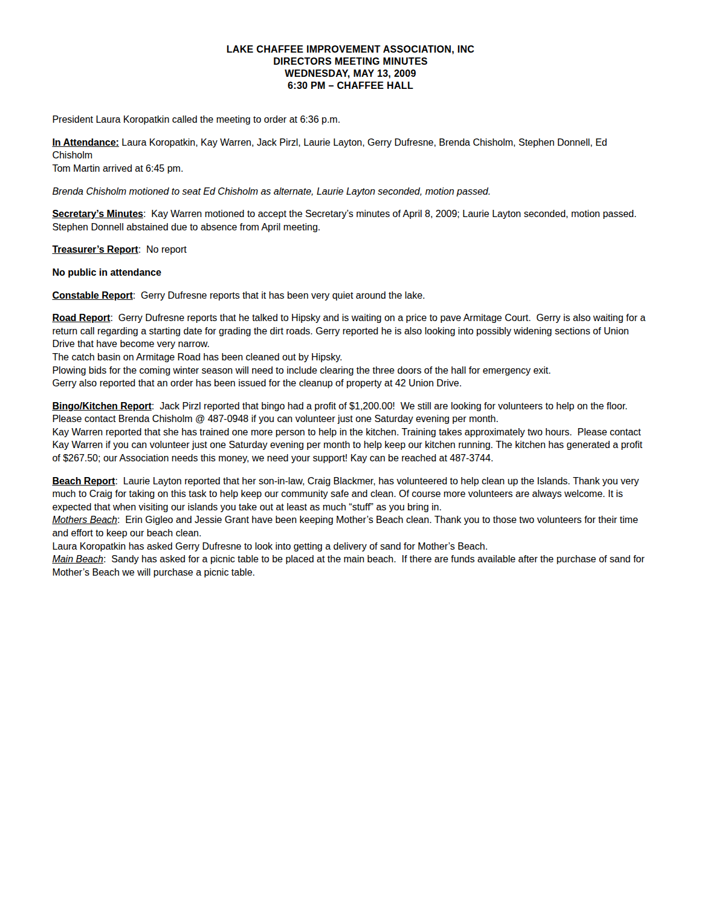LAKE CHAFFEE IMPROVEMENT ASSOCIATION, INC
DIRECTORS MEETING MINUTES
WEDNESDAY, MAY 13, 2009
6:30 PM – CHAFFEE HALL
President Laura Koropatkin called the meeting to order at 6:36 p.m.
In Attendance: Laura Koropatkin, Kay Warren, Jack Pirzl, Laurie Layton, Gerry Dufresne, Brenda Chisholm, Stephen Donnell, Ed Chisholm
Tom Martin arrived at 6:45 pm.
Brenda Chisholm motioned to seat Ed Chisholm as alternate, Laurie Layton seconded, motion passed.
Secretary’s Minutes: Kay Warren motioned to accept the Secretary’s minutes of April 8, 2009; Laurie Layton seconded, motion passed. Stephen Donnell abstained due to absence from April meeting.
Treasurer’s Report: No report
No public in attendance
Constable Report: Gerry Dufresne reports that it has been very quiet around the lake.
Road Report: Gerry Dufresne reports that he talked to Hipsky and is waiting on a price to pave Armitage Court. Gerry is also waiting for a return call regarding a starting date for grading the dirt roads. Gerry reported he is also looking into possibly widening sections of Union Drive that have become very narrow.
The catch basin on Armitage Road has been cleaned out by Hipsky.
Plowing bids for the coming winter season will need to include clearing the three doors of the hall for emergency exit.
Gerry also reported that an order has been issued for the cleanup of property at 42 Union Drive.
Bingo/Kitchen Report: Jack Pirzl reported that bingo had a profit of $1,200.00! We still are looking for volunteers to help on the floor. Please contact Brenda Chisholm @ 487-0948 if you can volunteer just one Saturday evening per month.
Kay Warren reported that she has trained one more person to help in the kitchen. Training takes approximately two hours. Please contact Kay Warren if you can volunteer just one Saturday evening per month to help keep our kitchen running. The kitchen has generated a profit of $267.50; our Association needs this money, we need your support! Kay can be reached at 487-3744.
Beach Report: Laurie Layton reported that her son-in-law, Craig Blackmer, has volunteered to help clean up the Islands. Thank you very much to Craig for taking on this task to help keep our community safe and clean. Of course more volunteers are always welcome. It is expected that when visiting our islands you take out at least as much “stuff” as you bring in.
Mothers Beach: Erin Gigleo and Jessie Grant have been keeping Mother’s Beach clean. Thank you to those two volunteers for their time and effort to keep our beach clean.
Laura Koropatkin has asked Gerry Dufresne to look into getting a delivery of sand for Mother’s Beach.
Main Beach: Sandy has asked for a picnic table to be placed at the main beach. If there are funds available after the purchase of sand for Mother’s Beach we will purchase a picnic table.